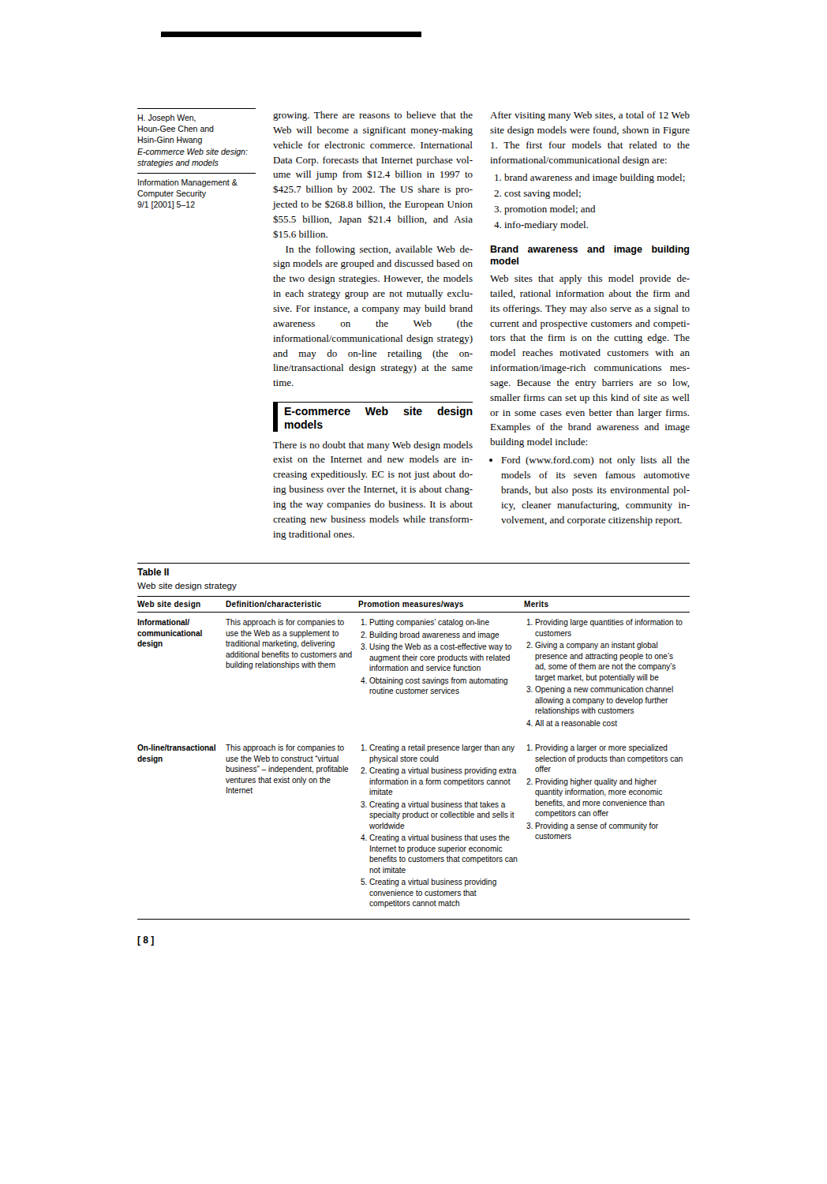H. Joseph Wen,
Houn-Gee Chen and
Hsin-Ginn Hwang
E-commerce Web site design:
strategies and models
Information Management &
Computer Security
9/1 [2001] 5–12
growing. There are reasons to believe that the Web will become a significant money-making vehicle for electronic commerce. International Data Corp. forecasts that Internet purchase volume will jump from $12.4 billion in 1997 to $425.7 billion by 2002. The US share is projected to be $268.8 billion, the European Union $55.5 billion, Japan $21.4 billion, and Asia $15.6 billion.
In the following section, available Web design models are grouped and discussed based on the two design strategies. However, the models in each strategy group are not mutually exclusive. For instance, a company may build brand awareness on the Web (the informational/communicational design strategy) and may do on-line retailing (the on-line/transactional design strategy) at the same time.
E-commerce Web site design models
There is no doubt that many Web design models exist on the Internet and new models are increasing expeditiously. EC is not just about doing business over the Internet, it is about changing the way companies do business. It is about creating new business models while transforming traditional ones.
After visiting many Web sites, a total of 12 Web site design models were found, shown in Figure 1. The first four models that related to the informational/communicational design are:
brand awareness and image building model;
cost saving model;
promotion model; and
info-mediary model.
Brand awareness and image building model
Web sites that apply this model provide detailed, rational information about the firm and its offerings. They may also serve as a signal to current and prospective customers and competitors that the firm is on the cutting edge. The model reaches motivated customers with an information/image-rich communications message. Because the entry barriers are so low, smaller firms can set up this kind of site as well or in some cases even better than larger firms. Examples of the brand awareness and image building model include:
Ford (www.ford.com) not only lists all the models of its seven famous automotive brands, but also posts its environmental policy, cleaner manufacturing, community involvement, and corporate citizenship report.
Table II
Web site design strategy
| Web site design | Definition/characteristic | Promotion measures/ways | Merits |
| --- | --- | --- | --- |
| Informational/ communicational design | This approach is for companies to use the Web as a supplement to traditional marketing, delivering additional benefits to customers and building relationships with them | Putting companies’ catalog on-line Building broad awareness and image Using the Web as a cost-effective way to augment their core products with related information and service function Obtaining cost savings from automating routine customer services | Providing large quantities of information to customers Giving a company an instant global presence and attracting people to one’s ad, some of them are not the company’s target market, but potentially will be Opening a new communication channel allowing a company to develop further relationships with customers All at a reasonable cost |
| On-line/transactional design | This approach is for companies to use the Web to construct “virtual business” – independent, profitable ventures that exist only on the Internet | Creating a retail presence larger than any physical store could Creating a virtual business providing extra information in a form competitors cannot imitate Creating a virtual business that takes a specialty product or collectible and sells it worldwide Creating a virtual business that uses the Internet to produce superior economic benefits to customers that competitors can not imitate Creating a virtual business providing convenience to customers that competitors cannot match | Providing a larger or more specialized selection of products than competitors can offer Providing higher quality and higher quantity information, more economic benefits, and more convenience than competitors can offer Providing a sense of community for customers |
[ 8 ]